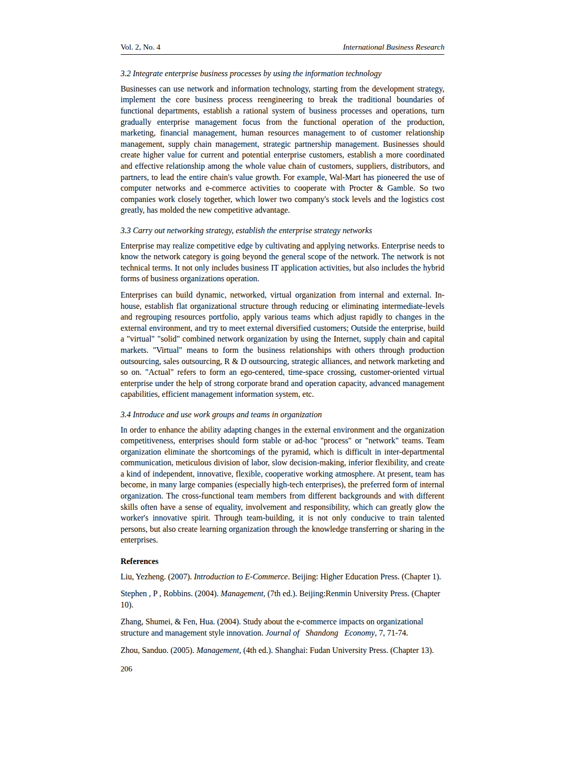Vol. 2, No. 4 International Business Research
3.2 Integrate enterprise business processes by using the information technology
Businesses can use network and information technology, starting from the development strategy, implement the core business process reengineering to break the traditional boundaries of functional departments, establish a rational system of business processes and operations, turn gradually enterprise management focus from the functional operation of the production, marketing, financial management, human resources management to of customer relationship management, supply chain management, strategic partnership management. Businesses should create higher value for current and potential enterprise customers, establish a more coordinated and effective relationship among the whole value chain of customers, suppliers, distributors, and partners, to lead the entire chain's value growth. For example, Wal-Mart has pioneered the use of computer networks and e-commerce activities to cooperate with Procter & Gamble. So two companies work closely together, which lower two company's stock levels and the logistics cost greatly, has molded the new competitive advantage.
3.3 Carry out networking strategy, establish the enterprise strategy networks
Enterprise may realize competitive edge by cultivating and applying networks. Enterprise needs to know the network category is going beyond the general scope of the network. The network is not technical terms. It not only includes business IT application activities, but also includes the hybrid forms of business organizations operation.
Enterprises can build dynamic, networked, virtual organization from internal and external. In-house, establish flat organizational structure through reducing or eliminating intermediate-levels and regrouping resources portfolio, apply various teams which adjust rapidly to changes in the external environment, and try to meet external diversified customers; Outside the enterprise, build a "virtual" "solid" combined network organization by using the Internet, supply chain and capital markets. "Virtual" means to form the business relationships with others through production outsourcing, sales outsourcing, R & D outsourcing, strategic alliances, and network marketing and so on. "Actual" refers to form an ego-centered, time-space crossing, customer-oriented virtual enterprise under the help of strong corporate brand and operation capacity, advanced management capabilities, efficient management information system, etc.
3.4 Introduce and use work groups and teams in organization
In order to enhance the ability adapting changes in the external environment and the organization competitiveness, enterprises should form stable or ad-hoc "process" or "network" teams. Team organization eliminate the shortcomings of the pyramid, which is difficult in inter-departmental communication, meticulous division of labor, slow decision-making, inferior flexibility, and create a kind of independent, innovative, flexible, cooperative working atmosphere. At present, team has become, in many large companies (especially high-tech enterprises), the preferred form of internal organization. The cross-functional team members from different backgrounds and with different skills often have a sense of equality, involvement and responsibility, which can greatly glow the worker's innovative spirit. Through team-building, it is not only conducive to train talented persons, but also create learning organization through the knowledge transferring or sharing in the enterprises.
References
Liu, Yezheng. (2007). Introduction to E-Commerce. Beijing: Higher Education Press. (Chapter 1).
Stephen , P , Robbins. (2004). Management, (7th ed.). Beijing:Renmin University Press. (Chapter 10).
Zhang, Shumei, & Fen, Hua. (2004). Study about the e-commerce impacts on organizational structure and management style innovation. Journal of Shandong Economy, 7, 71-74.
Zhou, Sanduo. (2005). Management, (4th ed.). Shanghai: Fudan University Press. (Chapter 13).
206